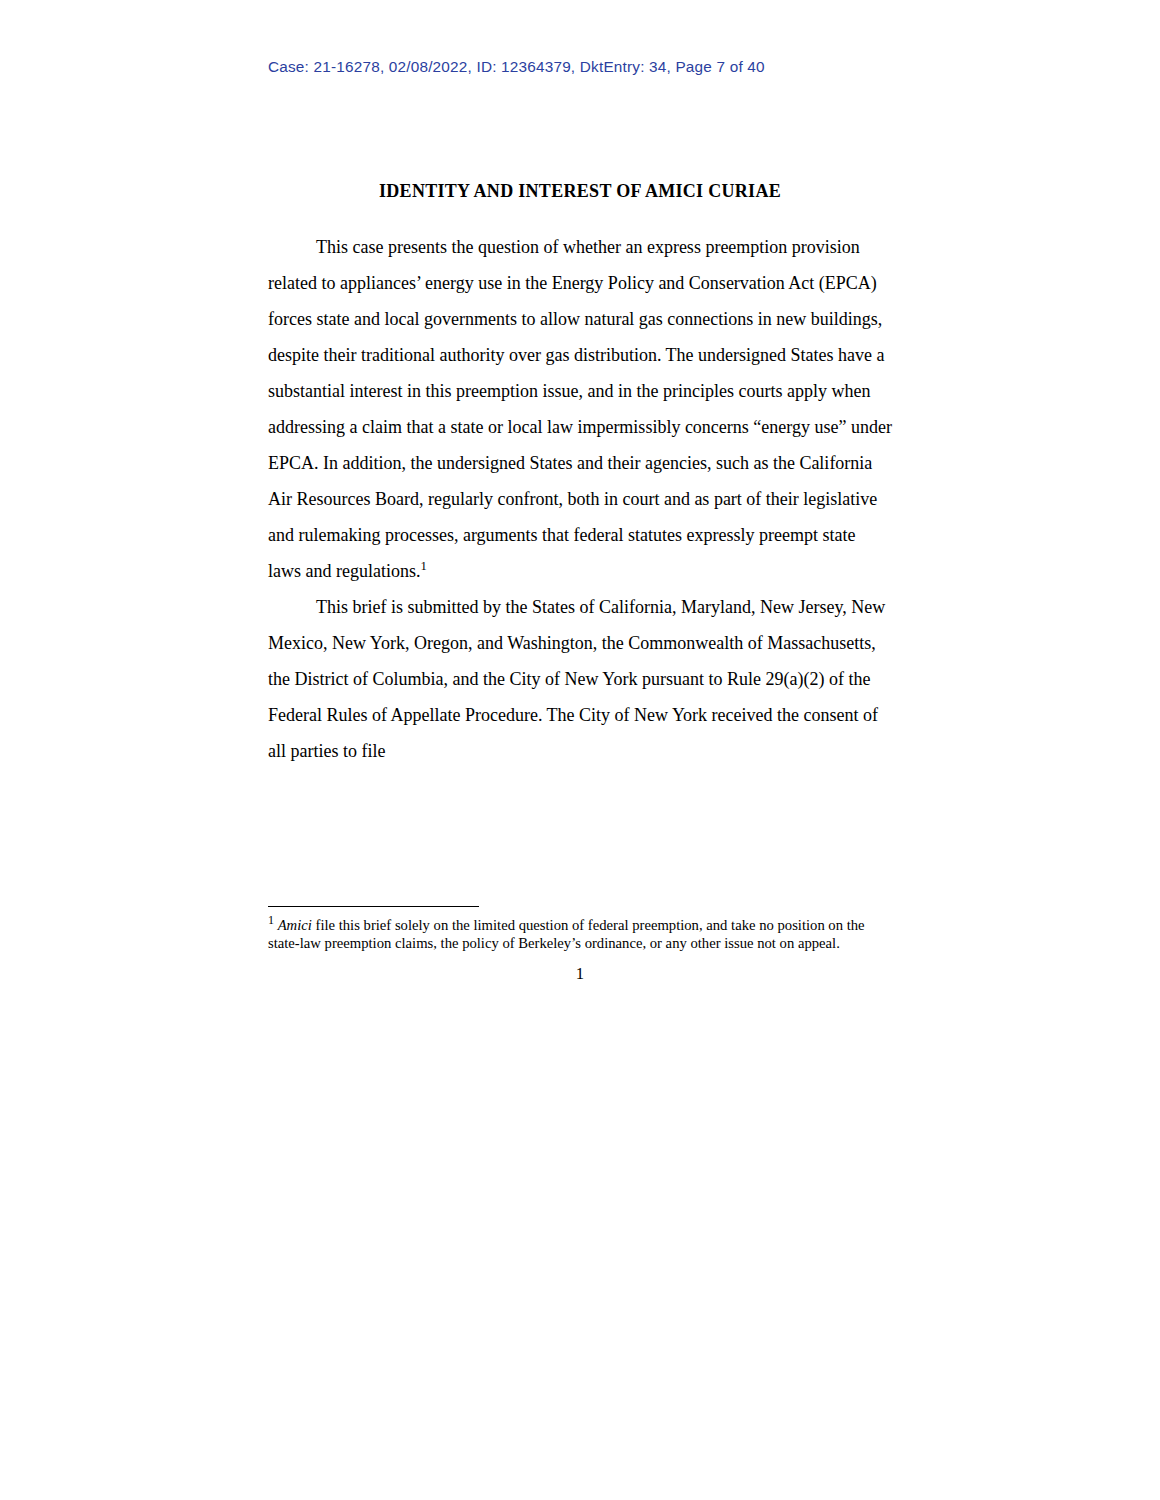Case: 21-16278, 02/08/2022, ID: 12364379, DktEntry: 34, Page 7 of 40
IDENTITY AND INTEREST OF AMICI CURIAE
This case presents the question of whether an express preemption provision related to appliances’ energy use in the Energy Policy and Conservation Act (EPCA) forces state and local governments to allow natural gas connections in new buildings, despite their traditional authority over gas distribution. The undersigned States have a substantial interest in this preemption issue, and in the principles courts apply when addressing a claim that a state or local law impermissibly concerns “energy use” under EPCA. In addition, the undersigned States and their agencies, such as the California Air Resources Board, regularly confront, both in court and as part of their legislative and rulemaking processes, arguments that federal statutes expressly preempt state laws and regulations.1
This brief is submitted by the States of California, Maryland, New Jersey, New Mexico, New York, Oregon, and Washington, the Commonwealth of Massachusetts, the District of Columbia, and the City of New York pursuant to Rule 29(a)(2) of the Federal Rules of Appellate Procedure. The City of New York received the consent of all parties to file
1 Amici file this brief solely on the limited question of federal preemption, and take no position on the state-law preemption claims, the policy of Berkeley’s ordinance, or any other issue not on appeal.
1